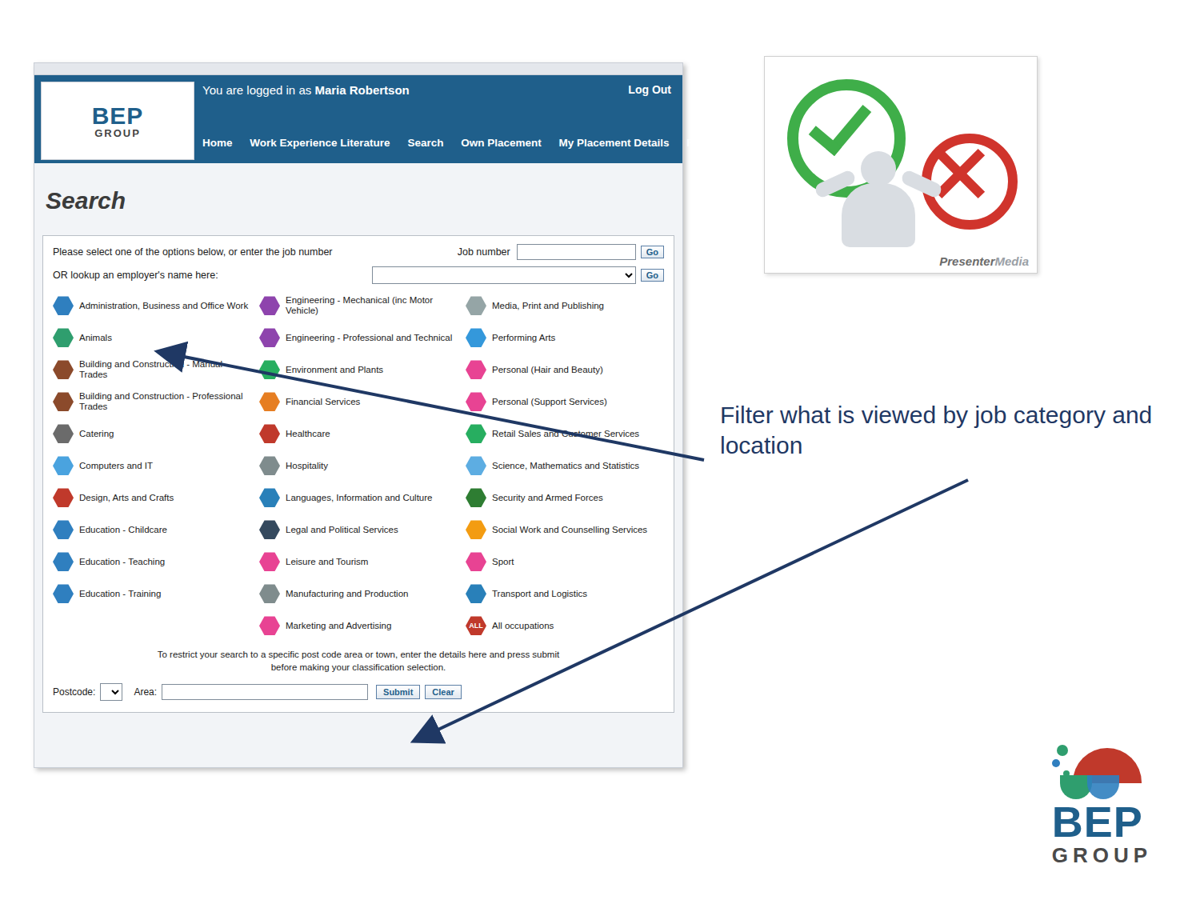BEPGROUP
You are logged in as Maria Robertson
Log Out Home Work Experience Literature Search Own Placement My Placement Details Feedback
Search
Please select one of the options below, or enter the job number Job number Go
OR lookup an employer's name here: Go
Administration, Business and Office Work
Engineering - Mechanical (inc Motor Vehicle)
Media, Print and Publishing
Animals
Engineering - Professional and Technical
Performing Arts
Building and Construction - Manual Trades
Environment and Plants
Personal (Hair and Beauty)
Building and Construction - Professional Trades
Financial Services
Personal (Support Services)
Catering
Healthcare
Retail Sales and Customer Services
Computers and IT
Hospitality
Science, Mathematics and Statistics
Design, Arts and Crafts
Languages, Information and Culture
Security and Armed Forces
Education - Childcare
Legal and Political Services
Social Work and Counselling Services
Education - Teaching
Leisure and Tourism
Sport
Education - Training
Manufacturing and Production
Transport and Logistics
Marketing and Advertising
ALLAll occupations
To restrict your search to a specific post code area or town, enter the details here and press submit
before making your classification selection.
Postcode: Area: Submit Clear
PresenterMedia
Filter what is viewed by job category and location
BEP
GROUP